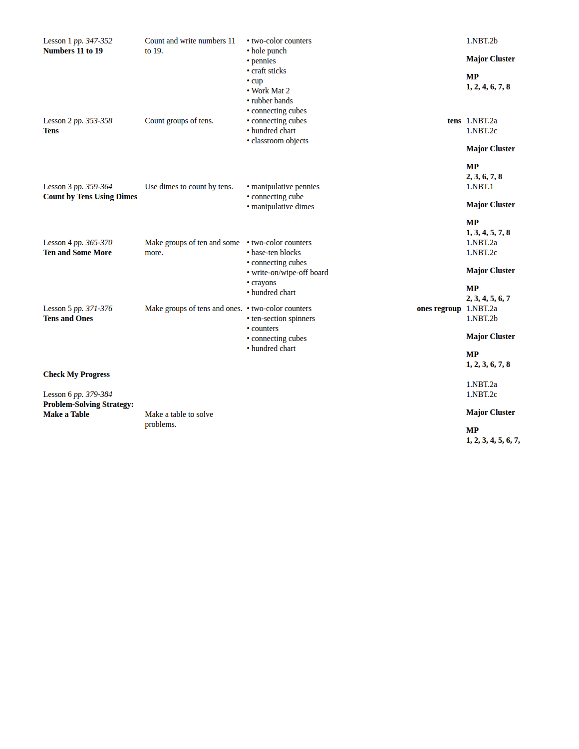| Lesson 1 pp. 347-352 Numbers 11 to 19 | Count and write numbers 11 to 19. | two-color counters hole punch pennies craft sticks cup Work Mat 2 rubber bands connecting cubes | | 1.NBT.2b Major Cluster MP 1, 2, 4, 6, 7, 8 |
| Lesson 2 pp. 353-358 Tens | Count groups of tens. | connecting cubes hundred chart classroom objects | tens | 1.NBT.2a 1.NBT.2c Major Cluster MP 2, 3, 6, 7, 8 |
| Lesson 3 pp. 359-364 Count by Tens Using Dimes | Use dimes to count by tens. | manipulative pennies connecting cube manipulative dimes | | 1.NBT.1 Major Cluster MP 1, 3, 4, 5, 7, 8 |
| Lesson 4 pp. 365-370 Ten and Some More | Make groups of ten and some more. | two-color counters base-ten blocks connecting cubes write-on/wipe-off board crayons hundred chart | | 1.NBT.2a 1.NBT.2c Major Cluster MP 2, 3, 4, 5, 6, 7 |
| Lesson 5 pp. 371-376 Tens and Ones | Make groups of tens and ones. | two-color counters ten-section spinners counters connecting cubes hundred chart | ones regroup | 1.NBT.2a 1.NBT.2b Major Cluster MP 1, 2, 3, 6, 7, 8 |
| Check My Progress | | | | |
| Lesson 6 pp. 379-384 Problem-Solving Strategy: Make a Table | Make a table to solve problems. | | | 1.NBT.2a 1.NBT.2c Major Cluster MP 1, 2, 3, 4, 5, 6, 7, |